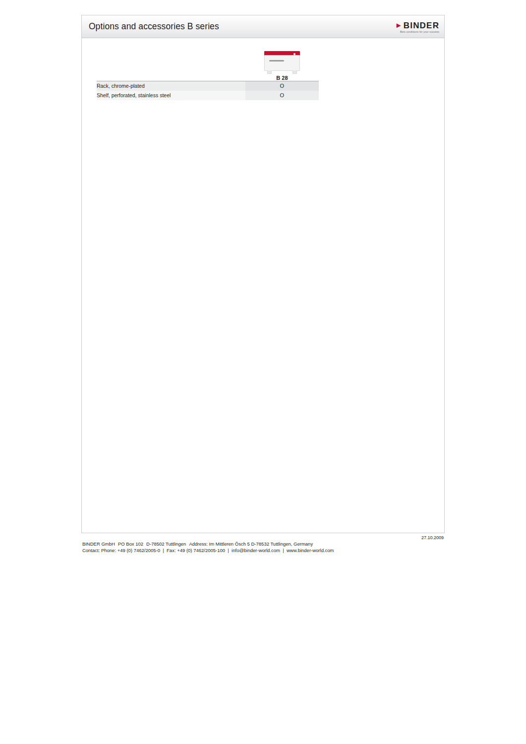Options and accessories B series
►BINDER
Best conditions for your success
| | B 28 |
| Rack, chrome-plated | O |
| Shelf, perforated, stainless steel | O |
27.10.2009
BINDER GmbH PO Box 102 D-78502 Tuttlingen Address: Im Mittleren Ösch 5 D-78532 Tuttlingen, Germany
Contact: Phone: +49 (0) 7462/2005-0 | Fax: +49 (0) 7462/2005-100 | info@binder-world.com | www.binder-world.com